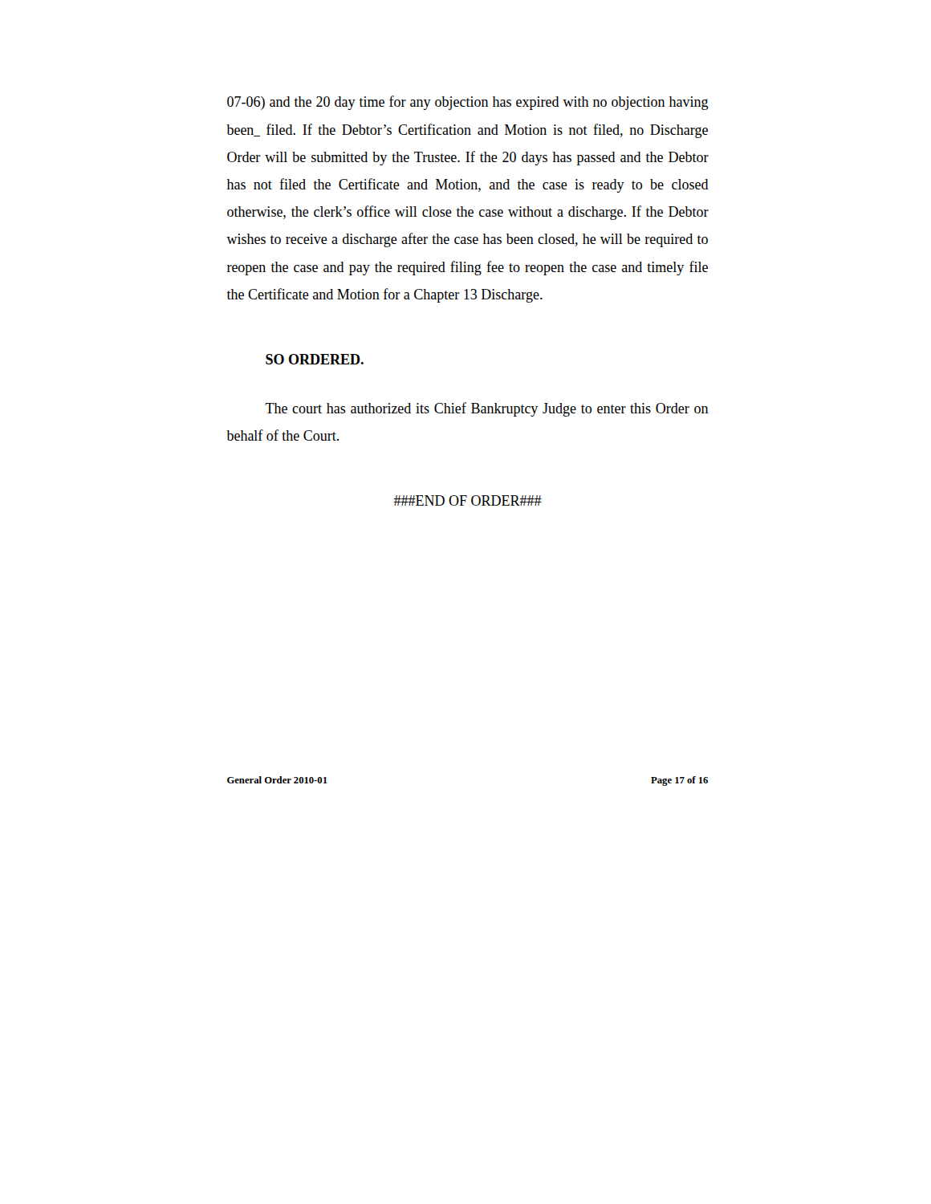07-06) and the 20 day time for any objection has expired with no objection having been filed. If the Debtor’s Certification and Motion is not filed, no Discharge Order will be submitted by the Trustee. If the 20 days has passed and the Debtor has not filed the Certificate and Motion, and the case is ready to be closed otherwise, the clerk’s office will close the case without a discharge. If the Debtor wishes to receive a discharge after the case has been closed, he will be required to reopen the case and pay the required filing fee to reopen the case and timely file the Certificate and Motion for a Chapter 13 Discharge.
SO ORDERED.
The court has authorized its Chief Bankruptcy Judge to enter this Order on behalf of the Court.
###END OF ORDER###
General Order 2010-01
Page 17 of 16